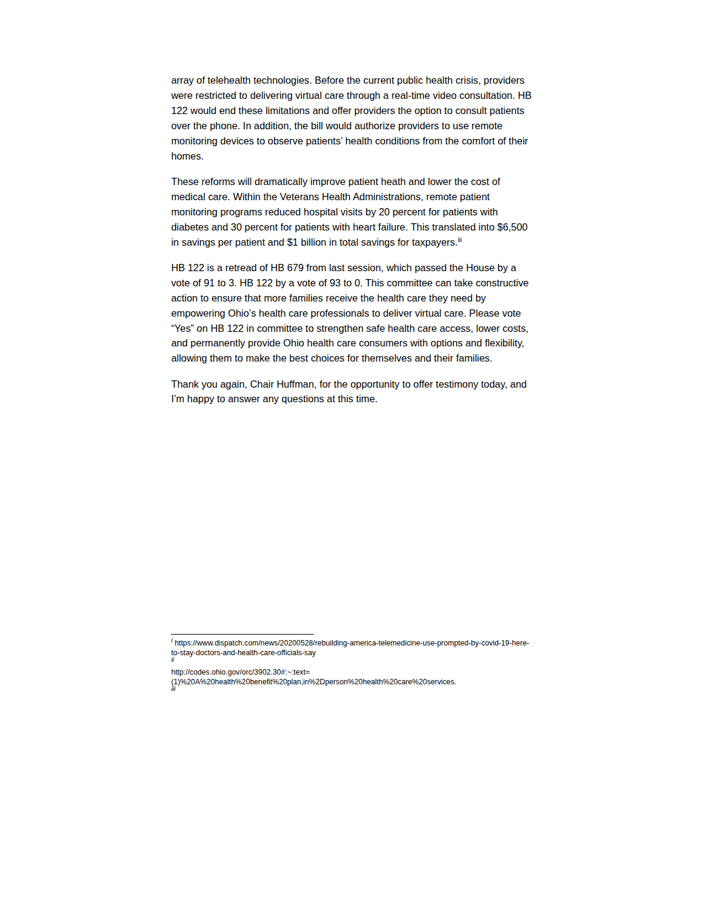array of telehealth technologies. Before the current public health crisis, providers were restricted to delivering virtual care through a real-time video consultation. HB 122 would end these limitations and offer providers the option to consult patients over the phone. In addition, the bill would authorize providers to use remote monitoring devices to observe patients’ health conditions from the comfort of their homes.
These reforms will dramatically improve patient heath and lower the cost of medical care. Within the Veterans Health Administrations, remote patient monitoring programs reduced hospital visits by 20 percent for patients with diabetes and 30 percent for patients with heart failure. This translated into $6,500 in savings per patient and $1 billion in total savings for taxpayers.iii
HB 122 is a retread of HB 679 from last session, which passed the House by a vote of 91 to 3. HB 122 by a vote of 93 to 0. This committee can take constructive action to ensure that more families receive the health care they need by empowering Ohio’s health care professionals to deliver virtual care. Please vote “Yes” on HB 122 in committee to strengthen safe health care access, lower costs, and permanently provide Ohio health care consumers with options and flexibility, allowing them to make the best choices for themselves and their families.
Thank you again, Chair Huffman, for the opportunity to offer testimony today, and I’m happy to answer any questions at this time.
i https://www.dispatch.com/news/20200528/rebuilding-america-telemedicine-use-prompted-by-covid-19-here-to-stay-doctors-and-health-care-officials-say
ii
http://codes.ohio.gov/orc/3902.30#:~:text=(1)%20A%20health%20benefit%20plan,in%2Dperson%20health%20care%20services.
iii